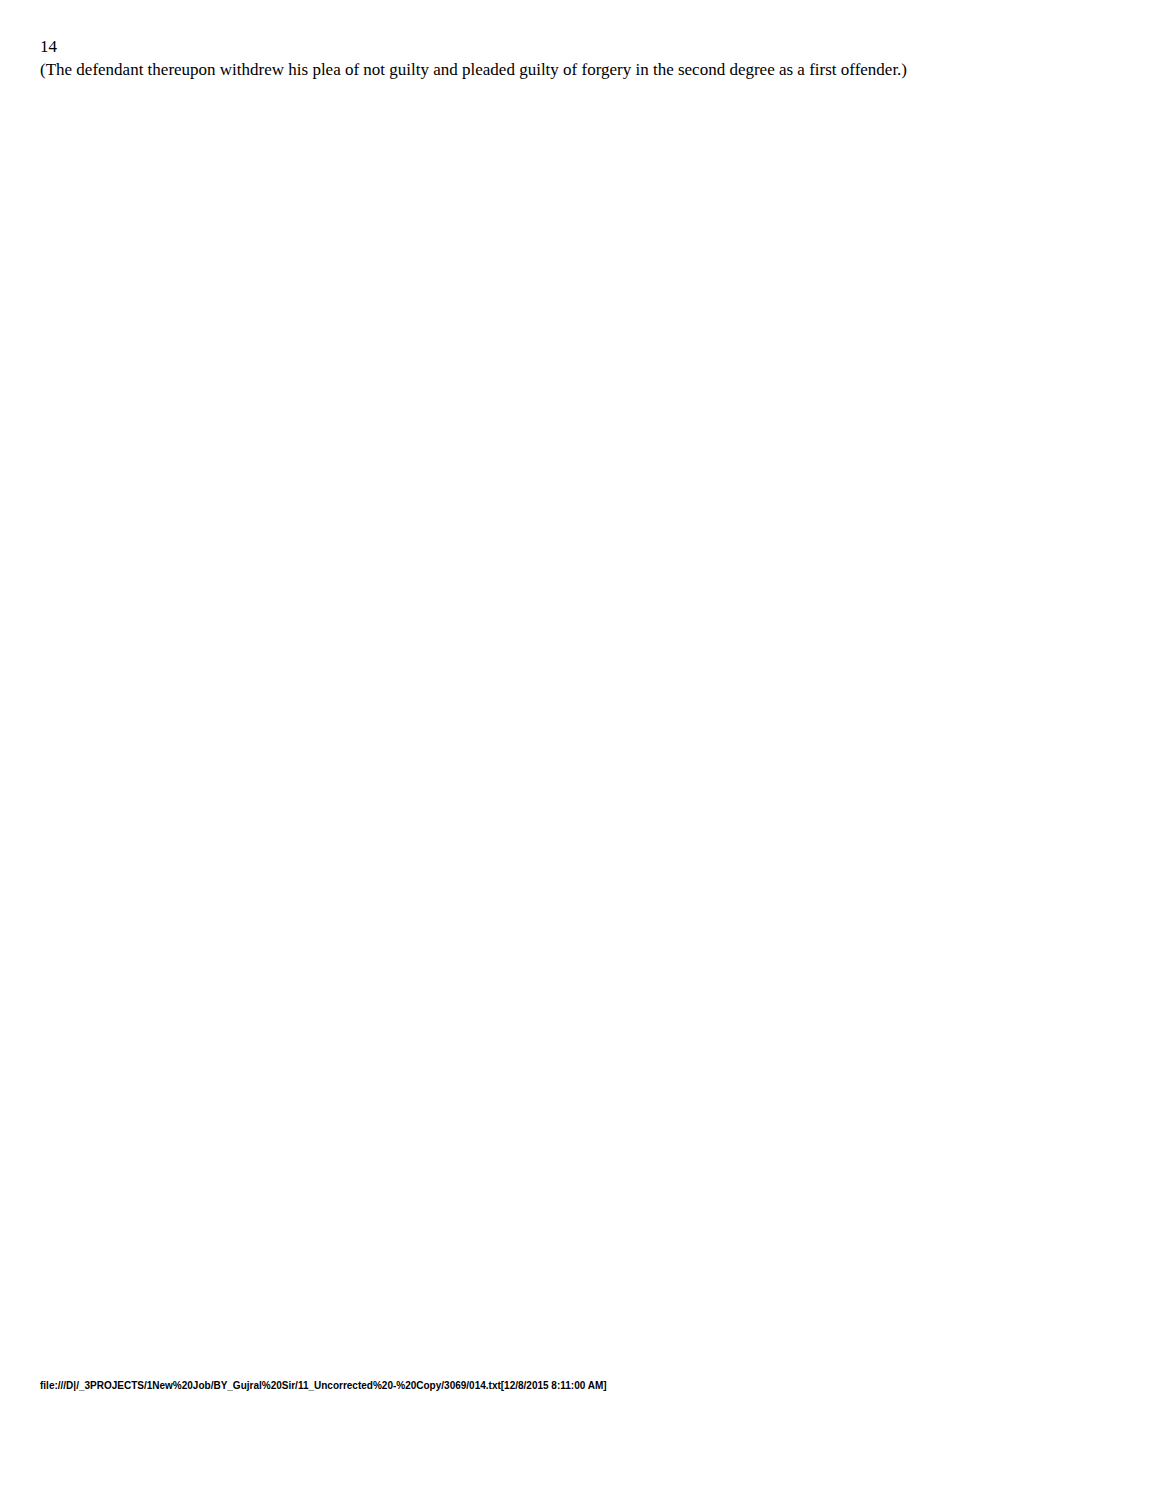14
(The defendant thereupon withdrew his plea of not guilty and pleaded guilty of forgery in the second degree as a first offender.)
file:///D|/_3PROJECTS/1New%20Job/BY_Gujral%20Sir/11_Uncorrected%20-%20Copy/3069/014.txt[12/8/2015 8:11:00 AM]